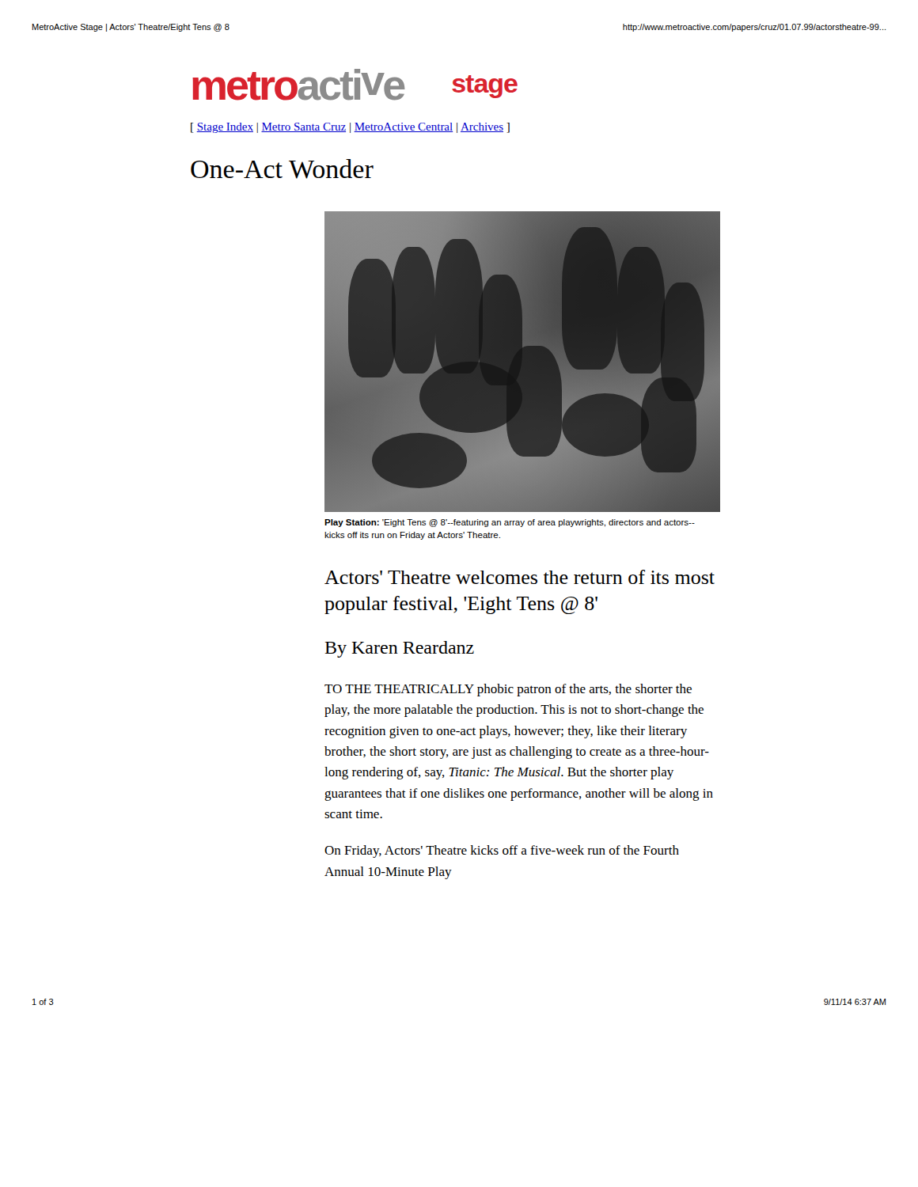MetroActive Stage | Actors' Theatre/Eight Tens @ 8
http://www.metroactive.com/papers/cruz/01.07.99/actorstheatre-99...
metro active
stage
[ Stage Index | Metro Santa Cruz | MetroActive Central | Archives ]
One-Act Wonder
Play Station: 'Eight Tens @ 8'--featuring an array of area playwrights, directors and actors--kicks off its run on Friday at Actors' Theatre.
Actors' Theatre welcomes the return of its most popular festival, 'Eight Tens @ 8'
By Karen Reardanz
TO THE THEATRICALLY phobic patron of the arts, the shorter the play, the more palatable the production. This is not to short-change the recognition given to one-act plays, however; they, like their literary brother, the short story, are just as challenging to create as a three-hour-long rendering of, say, Titanic: The Musical. But the shorter play guarantees that if one dislikes one performance, another will be along in scant time.
On Friday, Actors' Theatre kicks off a five-week run of the Fourth Annual 10-Minute Play
1 of 3
9/11/14 6:37 AM